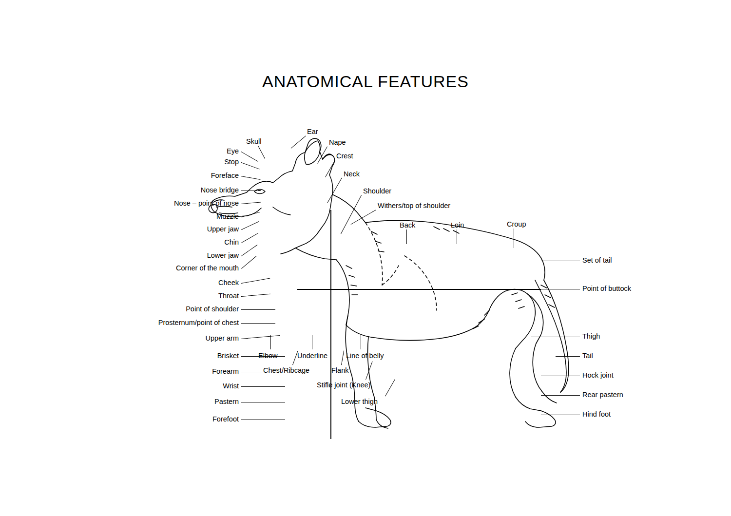ANATOMICAL FEATURES
Skull
Ear
Nape
Crest
Neck
Shoulder
Withers/top of shoulder
Back
Loin
Croup
Eye
Stop
Foreface
Nose bridge
Nose – point of nose
Muzzle
Upper jaw
Chin
Lower jaw
Corner of the mouth
Cheek
Throat
Point of shoulder
Prosternum/point of chest
Upper arm
Brisket
Forearm
Wrist
Pastern
Forefoot
Elbow
Underline
Line of belly
Chest/Ribcage
Flank
Stifle joint (Knee)
Lower thigh
Set of tail
Point of buttock
Thigh
Tail
Hock joint
Rear pastern
Hind foot